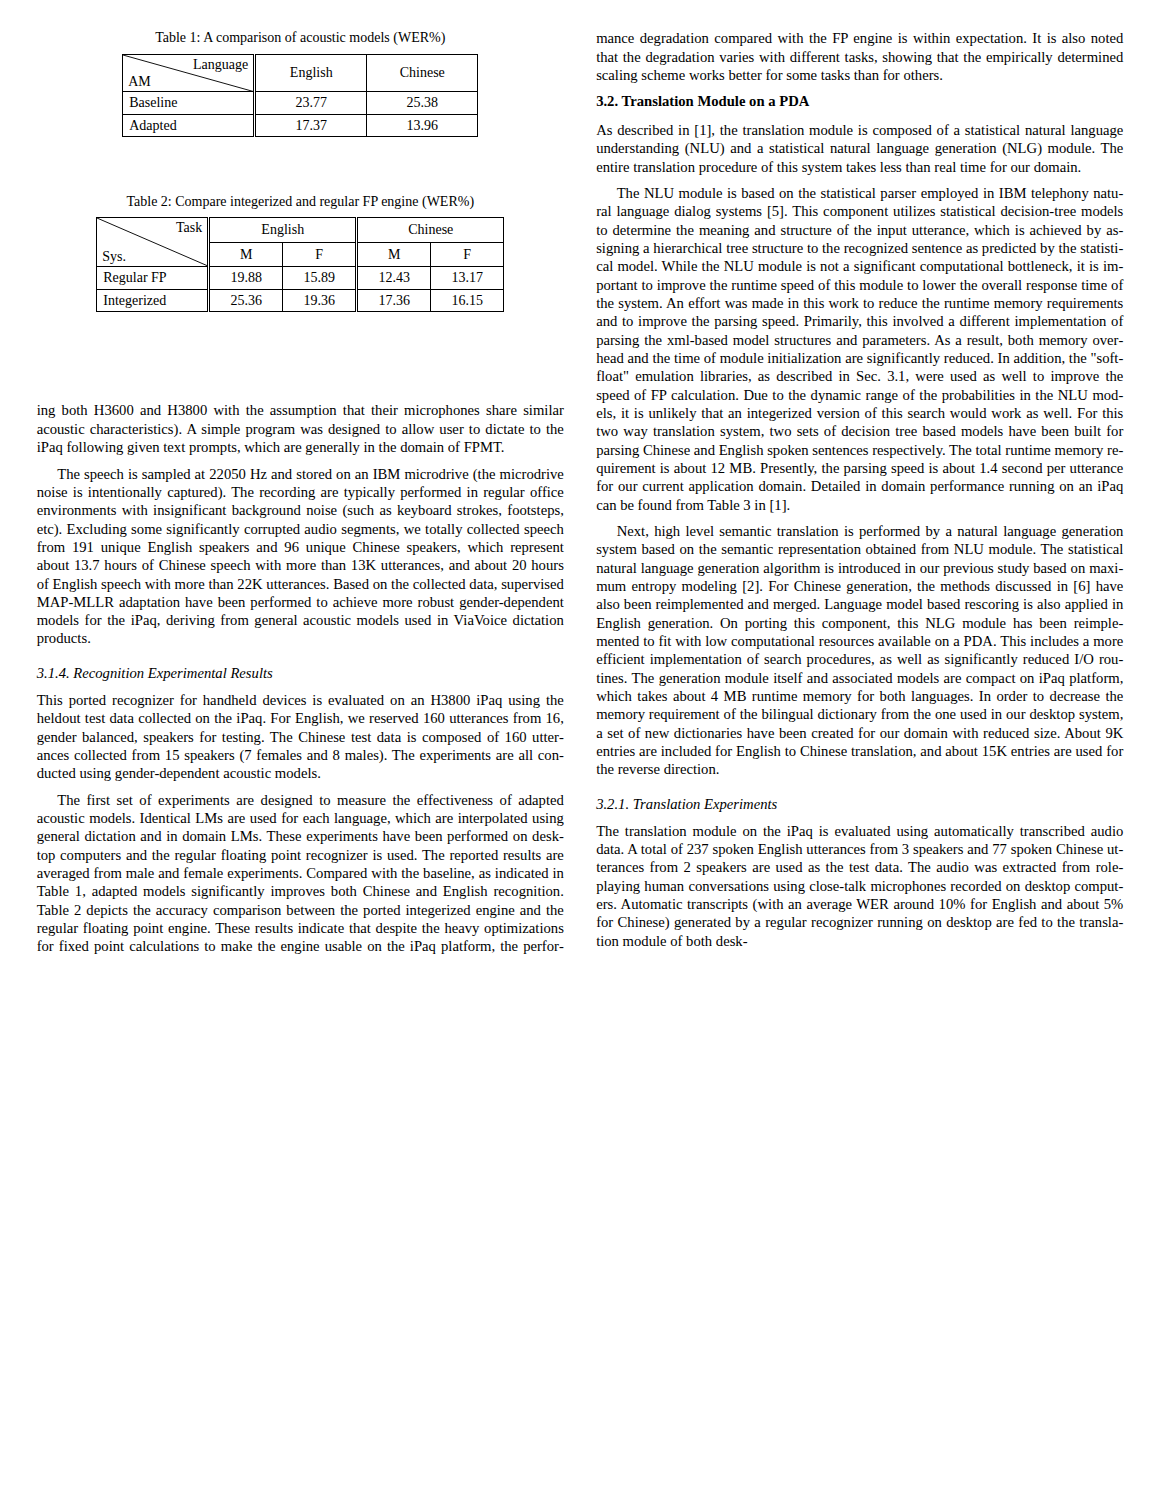Table 1: A comparison of acoustic models (WER%)
| Language AM | English | Chinese |
| Baseline | 23.77 | 25.38 |
| Adapted | 17.37 | 13.96 |
Table 2: Compare integerized and regular FP engine (WER%)
| Task Sys. | English | Chinese |
| M | F | M | F |
| Regular FP | 19.88 | 15.89 | 12.43 | 13.17 |
| Integerized | 25.36 | 19.36 | 17.36 | 16.15 |
ing both H3600 and H3800 with the assumption that their microphones share similar acoustic characteristics). A simple program was designed to allow user to dictate to the iPaq following given text prompts, which are generally in the domain of FPMT.
The speech is sampled at 22050 Hz and stored on an IBM microdrive (the microdrive noise is intentionally captured). The recording are typically performed in regular office environments with insignificant background noise (such as keyboard strokes, footsteps, etc). Excluding some significantly corrupted audio segments, we totally collected speech from 191 unique English speakers and 96 unique Chinese speakers, which represent about 13.7 hours of Chinese speech with more than 13K utterances, and about 20 hours of English speech with more than 22K utterances. Based on the collected data, supervised MAP-MLLR adaptation have been performed to achieve more robust gender-dependent models for the iPaq, deriving from general acoustic models used in ViaVoice dictation products.
3.1.4. Recognition Experimental Results
This ported recognizer for handheld devices is evaluated on an H3800 iPaq using the heldout test data collected on the iPaq. For English, we reserved 160 utterances from 16, gender balanced, speakers for testing. The Chinese test data is composed of 160 utterances collected from 15 speakers (7 females and 8 males). The experiments are all conducted using gender-dependent acoustic models.
The first set of experiments are designed to measure the effectiveness of adapted acoustic models. Identical LMs are used for each language, which are interpolated using general dictation and in domain LMs. These experiments have been performed on desktop computers and the regular floating point recognizer is used. The reported results are averaged from male and female experiments. Compared with the baseline, as indicated in Table 1, adapted models significantly improves both Chinese and English recognition. Table 2 depicts the accuracy comparison between the ported integerized engine and the regular floating point engine. These results indicate that despite the heavy optimizations for fixed point calculations to make the engine usable on the iPaq platform, the performance degradation compared with the FP engine is within expectation. It is also noted that the degradation varies with different tasks, showing that the empirically determined scaling scheme works better for some tasks than for others.
3.2. Translation Module on a PDA
As described in [1], the translation module is composed of a statistical natural language understanding (NLU) and a statistical natural language generation (NLG) module. The entire translation procedure of this system takes less than real time for our domain.
The NLU module is based on the statistical parser employed in IBM telephony natural language dialog systems [5]. This component utilizes statistical decision-tree models to determine the meaning and structure of the input utterance, which is achieved by assigning a hierarchical tree structure to the recognized sentence as predicted by the statistical model. While the NLU module is not a significant computational bottleneck, it is important to improve the runtime speed of this module to lower the overall response time of the system. An effort was made in this work to reduce the runtime memory requirements and to improve the parsing speed. Primarily, this involved a different implementation of parsing the xml-based model structures and parameters. As a result, both memory overhead and the time of module initialization are significantly reduced. In addition, the "soft-float" emulation libraries, as described in Sec. 3.1, were used as well to improve the speed of FP calculation. Due to the dynamic range of the probabilities in the NLU models, it is unlikely that an integerized version of this search would work as well. For this two way translation system, two sets of decision tree based models have been built for parsing Chinese and English spoken sentences respectively. The total runtime memory requirement is about 12 MB. Presently, the parsing speed is about 1.4 second per utterance for our current application domain. Detailed in domain performance running on an iPaq can be found from Table 3 in [1].
Next, high level semantic translation is performed by a natural language generation system based on the semantic representation obtained from NLU module. The statistical natural language generation algorithm is introduced in our previous study based on maximum entropy modeling [2]. For Chinese generation, the methods discussed in [6] have also been reimplemented and merged. Language model based rescoring is also applied in English generation. On porting this component, this NLG module has been reimplemented to fit with low computational resources available on a PDA. This includes a more efficient implementation of search procedures, as well as significantly reduced I/O routines. The generation module itself and associated models are compact on iPaq platform, which takes about 4 MB runtime memory for both languages. In order to decrease the memory requirement of the bilingual dictionary from the one used in our desktop system, a set of new dictionaries have been created for our domain with reduced size. About 9K entries are included for English to Chinese translation, and about 15K entries are used for the reverse direction.
3.2.1. Translation Experiments
The translation module on the iPaq is evaluated using automatically transcribed audio data. A total of 237 spoken English utterances from 3 speakers and 77 spoken Chinese utterances from 2 speakers are used as the test data. The audio was extracted from role-playing human conversations using close-talk microphones recorded on desktop computers. Automatic transcripts (with an average WER around 10% for English and about 5% for Chinese) generated by a regular recognizer running on desktop are fed to the translation module of both desk-